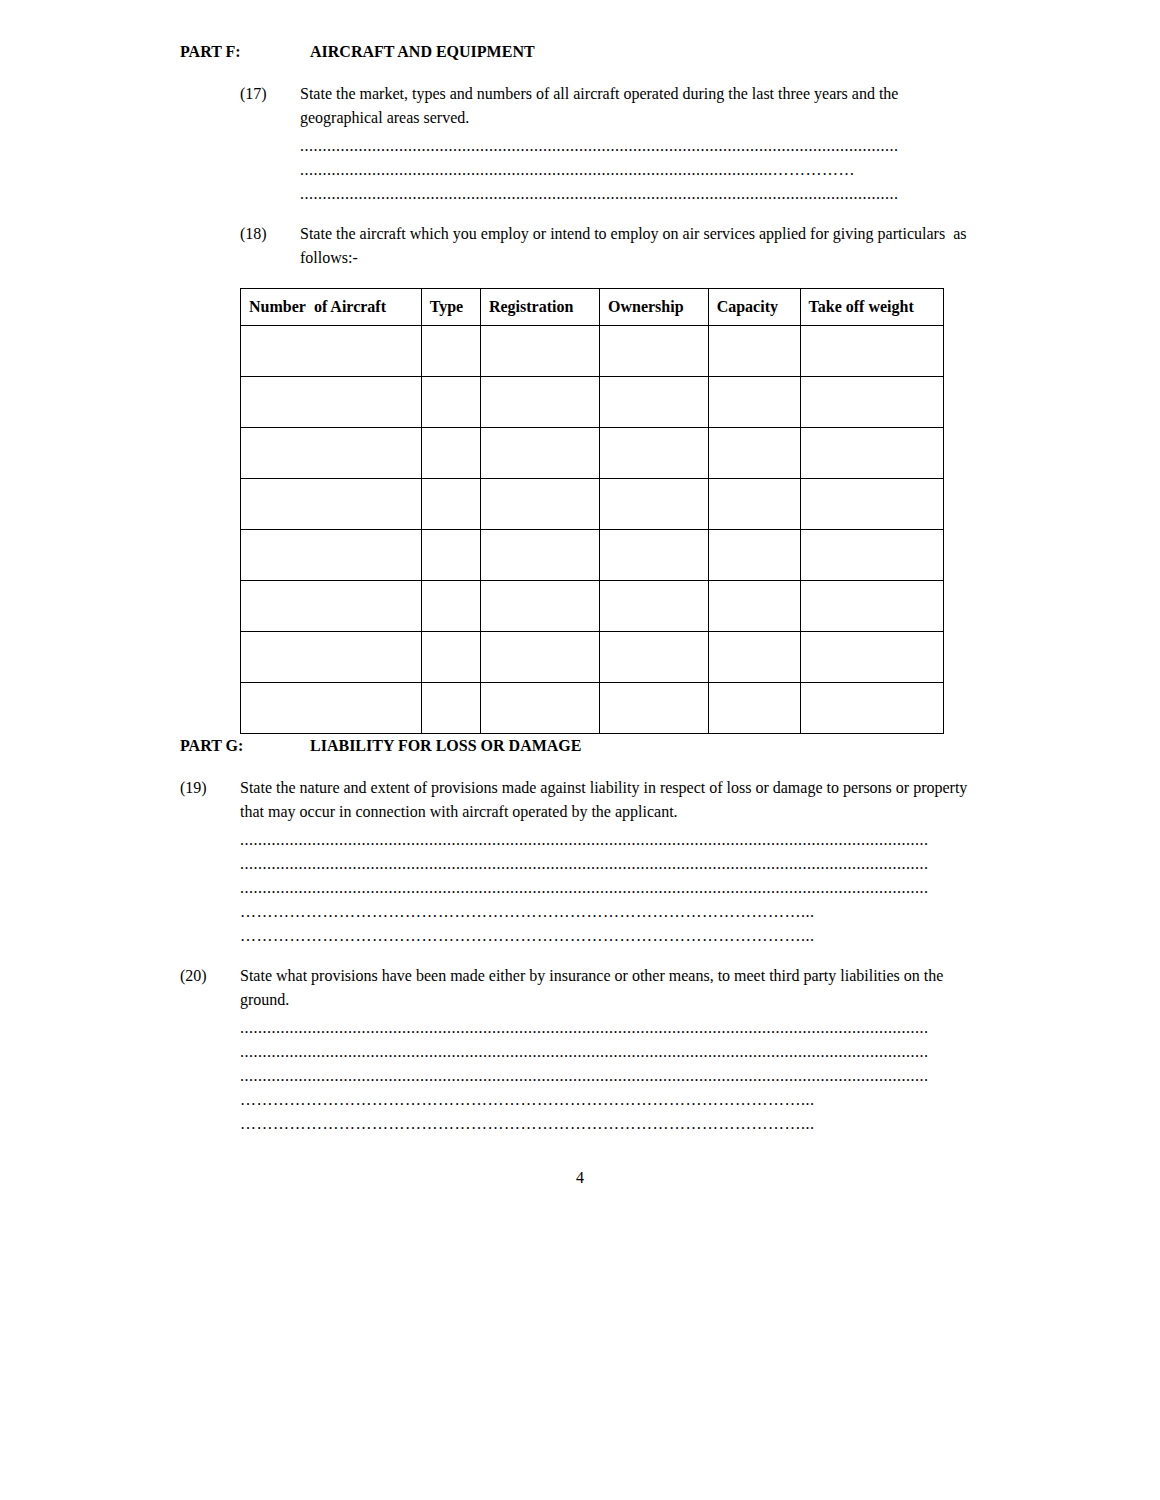PART F: AIRCRAFT AND EQUIPMENT
(17)
State the market, types and numbers of all aircraft operated during the last three years and the geographical areas served.
.....................................................................................................................................
.........................................................................................................……………
.....................................................................................................................................
(18)
State the aircraft which you employ or intend to employ on air services applied for giving particulars as follows:-
| Number of Aircraft | Type | Registration | Ownership | Capacity | Take off weight |
| --- | --- | --- | --- | --- | --- |
PART G: LIABILITY FOR LOSS OR DAMAGE
(19)
State the nature and extent of provisions made against liability in respect of loss or damage to persons or property that may occur in connection with aircraft operated by the applicant.
.........................................................................................................................................................
.........................................................................................................................................................
.........................................................................................................................................................
…………………………………………………………………………………………...
…………………………………………………………………………………………...
(20)
State what provisions have been made either by insurance or other means, to meet third party liabilities on the ground.
.........................................................................................................................................................
.........................................................................................................................................................
.........................................................................................................................................................
…………………………………………………………………………………………...
…………………………………………………………………………………………...
4